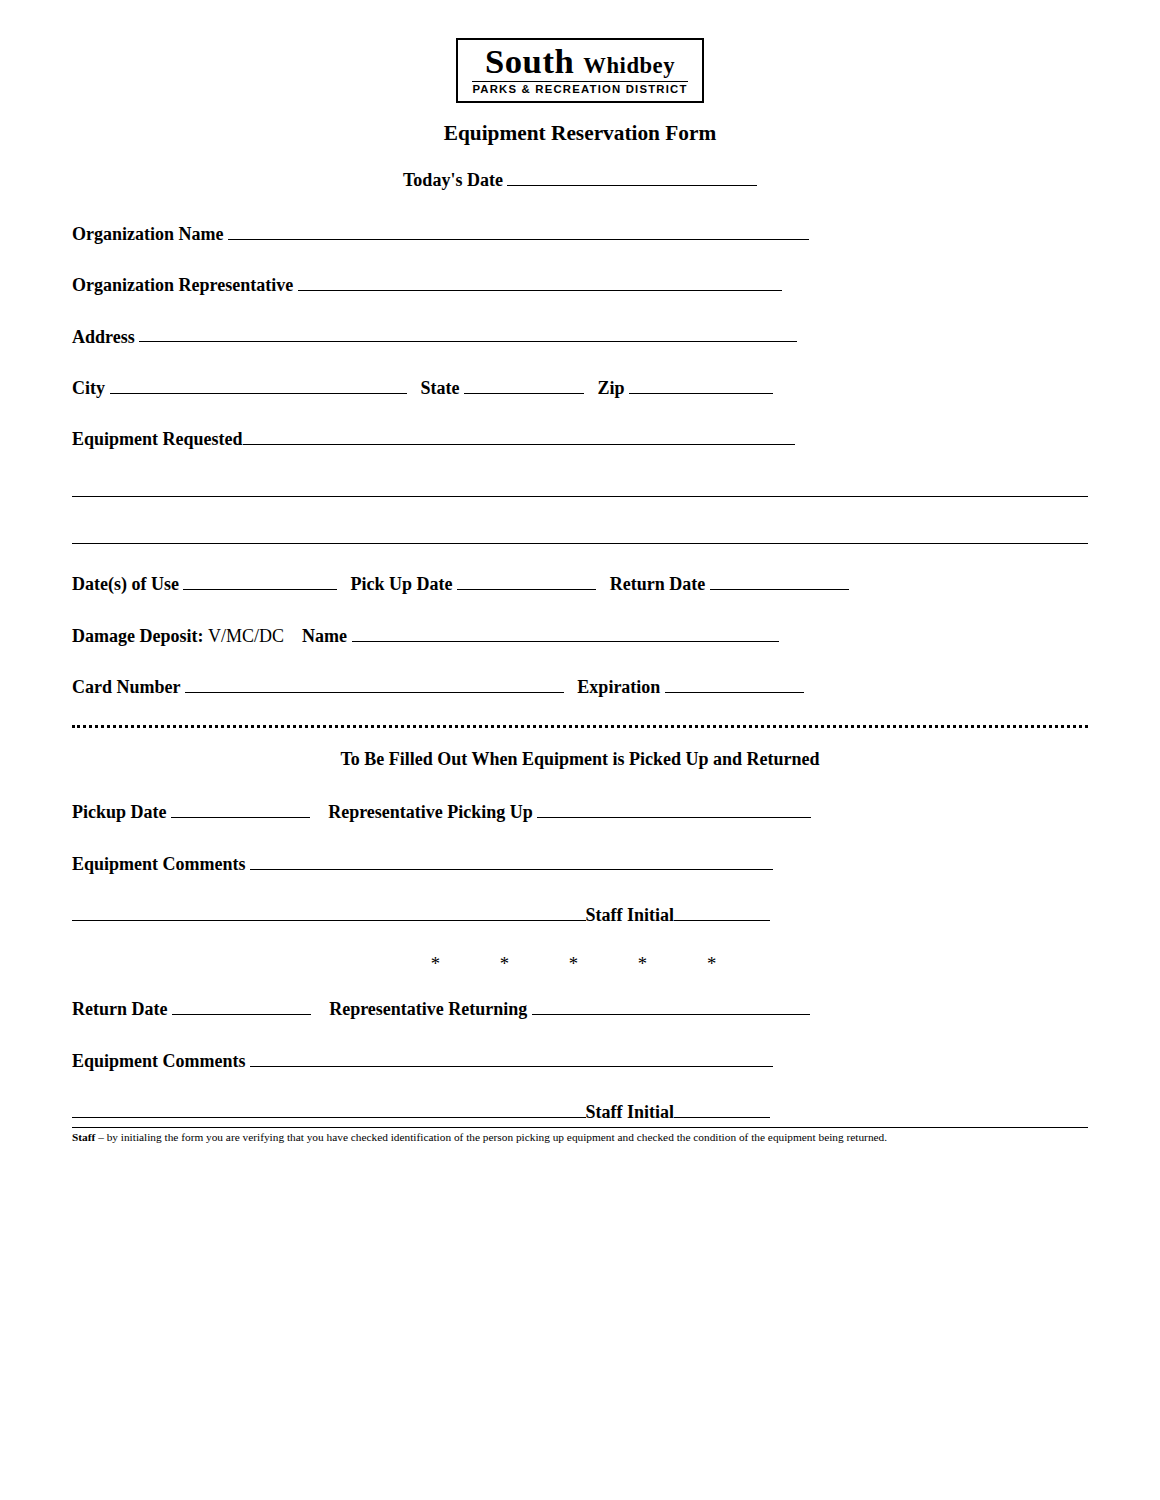South Whidbey PARKS & RECREATION DISTRICT
Equipment Reservation Form
Today's Date
Organization Name
Organization Representative
Address
City State Zip
Equipment Requested
Date(s) of Use Pick Up Date Return Date
Damage Deposit: V/MC/DC Name
Card Number Expiration
To Be Filled Out When Equipment is Picked Up and Returned
Pickup Date Representative Picking Up
Equipment Comments
Staff Initial
*****
Return Date Representative Returning
Equipment Comments
Staff Initial
Staff – by initialing the form you are verifying that you have checked identification of the person picking up equipment and checked the condition of the equipment being returned.